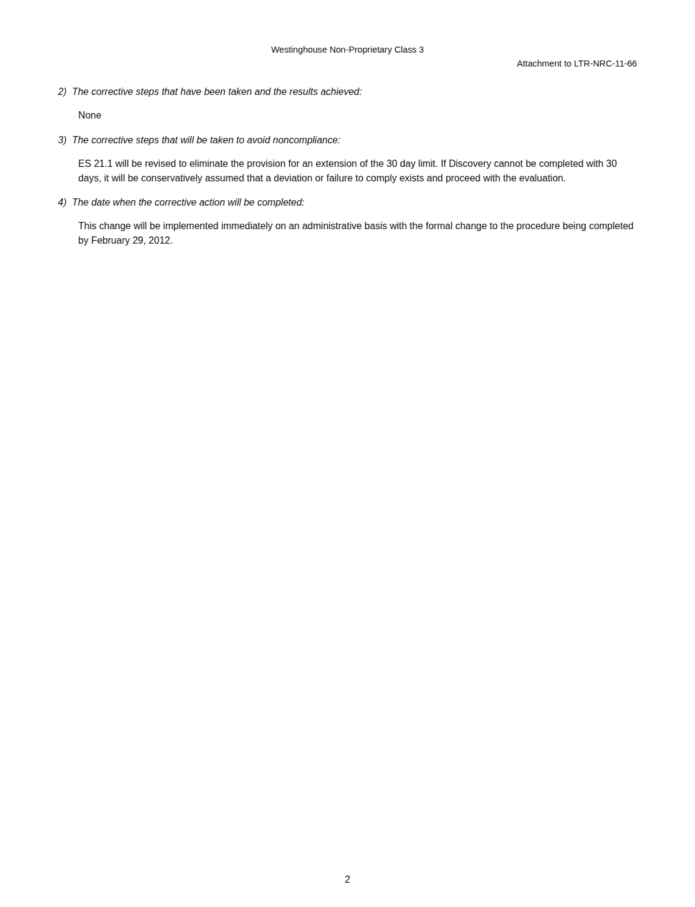Westinghouse Non-Proprietary Class 3
Attachment to LTR-NRC-11-66
2) The corrective steps that have been taken and the results achieved:
None
3) The corrective steps that will be taken to avoid noncompliance:
ES 21.1 will be revised to eliminate the provision for an extension of the 30 day limit. If Discovery cannot be completed with 30 days, it will be conservatively assumed that a deviation or failure to comply exists and proceed with the evaluation.
4) The date when the corrective action will be completed:
This change will be implemented immediately on an administrative basis with the formal change to the procedure being completed by February 29, 2012.
2